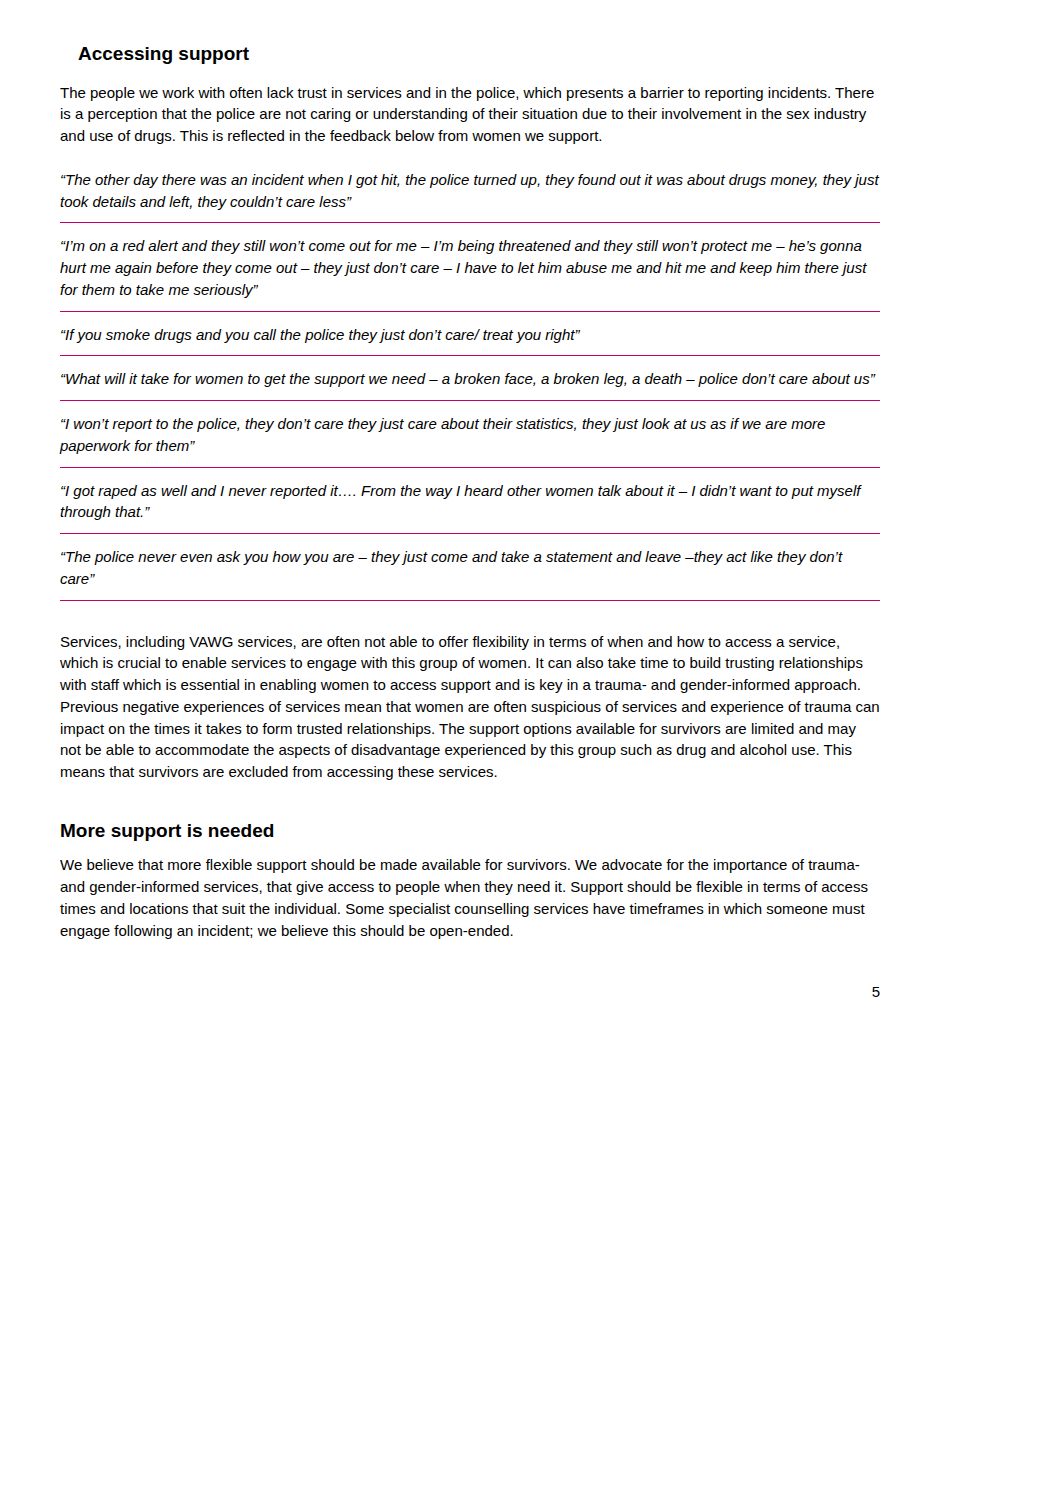Accessing support
The people we work with often lack trust in services and in the police, which presents a barrier to reporting incidents. There is a perception that the police are not caring or understanding of their situation due to their involvement in the sex industry and use of drugs. This is reflected in the feedback below from women we support.
“The other day there was an incident when I got hit, the police turned up, they found out it was about drugs money, they just took details and left, they couldn’t care less”
“I’m on a red alert and they still won’t come out for me – I’m being threatened and they still won’t protect me – he’s gonna hurt me again before they come out – they just don’t care – I have to let him abuse me and hit me and keep him there just for them to take me seriously”
“If you smoke drugs and you call the police they just don’t care/ treat you right”
“What will it take for women to get the support we need – a broken face, a broken leg, a death – police don’t care about us”
“I won’t report to the police, they don’t care they just care about their statistics, they just look at us as if we are more paperwork for them”
“I got raped as well and I never reported it…. From the way I heard other women talk about it – I didn’t want to put myself through that.”
“The police never even ask you how you are – they just come and take a statement and leave –they act like they don’t care”
Services, including VAWG services, are often not able to offer flexibility in terms of when and how to access a service, which is crucial to enable services to engage with this group of women. It can also take time to build trusting relationships with staff which is essential in enabling women to access support and is key in a trauma- and gender-informed approach. Previous negative experiences of services mean that women are often suspicious of services and experience of trauma can impact on the times it takes to form trusted relationships. The support options available for survivors are limited and may not be able to accommodate the aspects of disadvantage experienced by this group such as drug and alcohol use. This means that survivors are excluded from accessing these services.
More support is needed
We believe that more flexible support should be made available for survivors. We advocate for the importance of trauma- and gender-informed services, that give access to people when they need it. Support should be flexible in terms of access times and locations that suit the individual. Some specialist counselling services have timeframes in which someone must engage following an incident; we believe this should be open-ended.
5